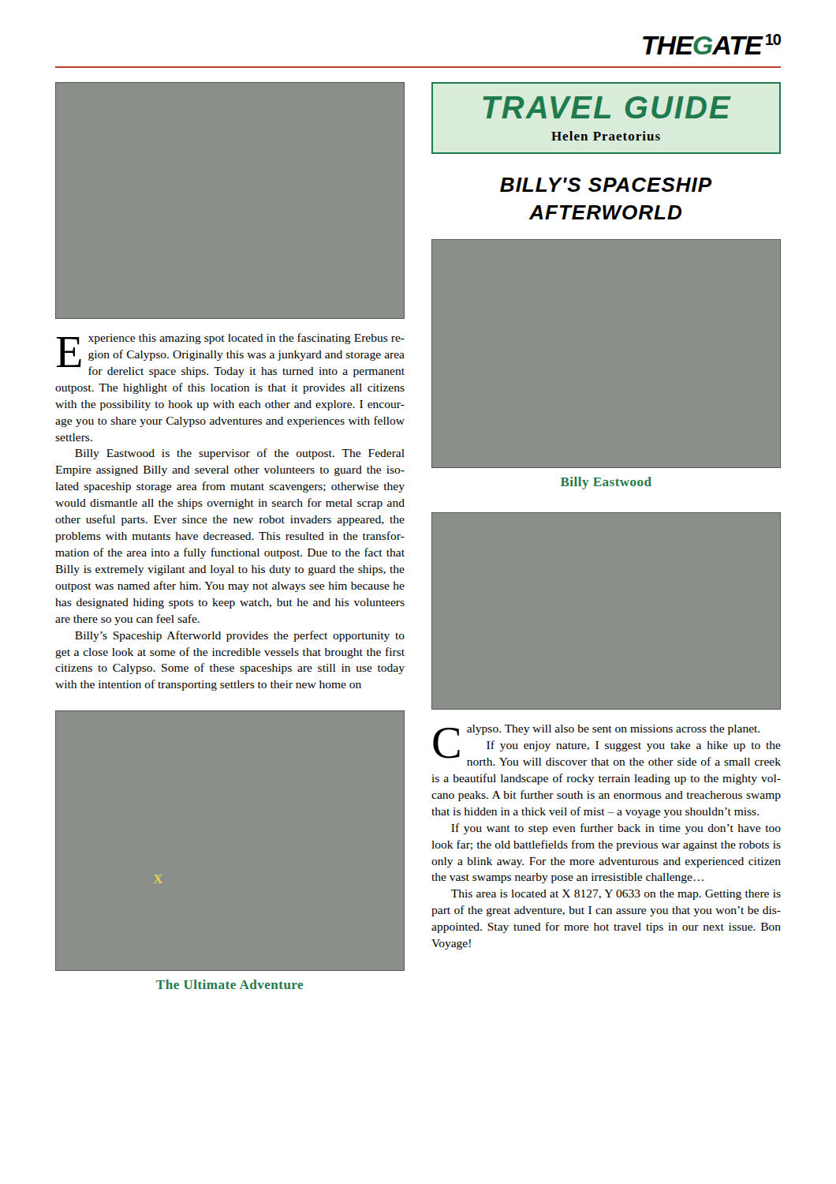THE GATE 10
Experience this amazing spot located in the fascinating Erebus region of Calypso. Originally this was a junkyard and storage area for derelict space ships. Today it has turned into a permanent outpost. The highlight of this location is that it provides all citizens with the possibility to hook up with each other and explore. I encourage you to share your Calypso adventures and experiences with fellow settlers.
Billy Eastwood is the supervisor of the outpost. The Federal Empire assigned Billy and several other volunteers to guard the isolated spaceship storage area from mutant scavengers; otherwise they would dismantle all the ships overnight in search for metal scrap and other useful parts. Ever since the new robot invaders appeared, the problems with mutants have decreased. This resulted in the transformation of the area into a fully functional outpost. Due to the fact that Billy is extremely vigilant and loyal to his duty to guard the ships, the outpost was named after him. You may not always see him because he has designated hiding spots to keep watch, but he and his volunteers are there so you can feel safe.
Billy’s Spaceship Afterworld provides the perfect opportunity to get a close look at some of the incredible vessels that brought the first citizens to Calypso. Some of these spaceships are still in use today with the intention of transporting settlers to their new home on
X
The Ultimate Adventure
TRAVEL GUIDE
Helen Praetorius
BILLY'S SPACESHIP AFTERWORLD
Billy Eastwood
Calypso. They will also be sent on missions across the planet.
If you enjoy nature, I suggest you take a hike up to the north. You will discover that on the other side of a small creek is a beautiful landscape of rocky terrain leading up to the mighty volcano peaks. A bit further south is an enormous and treacherous swamp that is hidden in a thick veil of mist – a voyage you shouldn’t miss.
If you want to step even further back in time you don’t have too look far; the old battlefields from the previous war against the robots is only a blink away. For the more adventurous and experienced citizen the vast swamps nearby pose an irresistible challenge…
This area is located at X 8127, Y 0633 on the map. Getting there is part of the great adventure, but I can assure you that you won’t be disappointed. Stay tuned for more hot travel tips in our next issue. Bon Voyage!